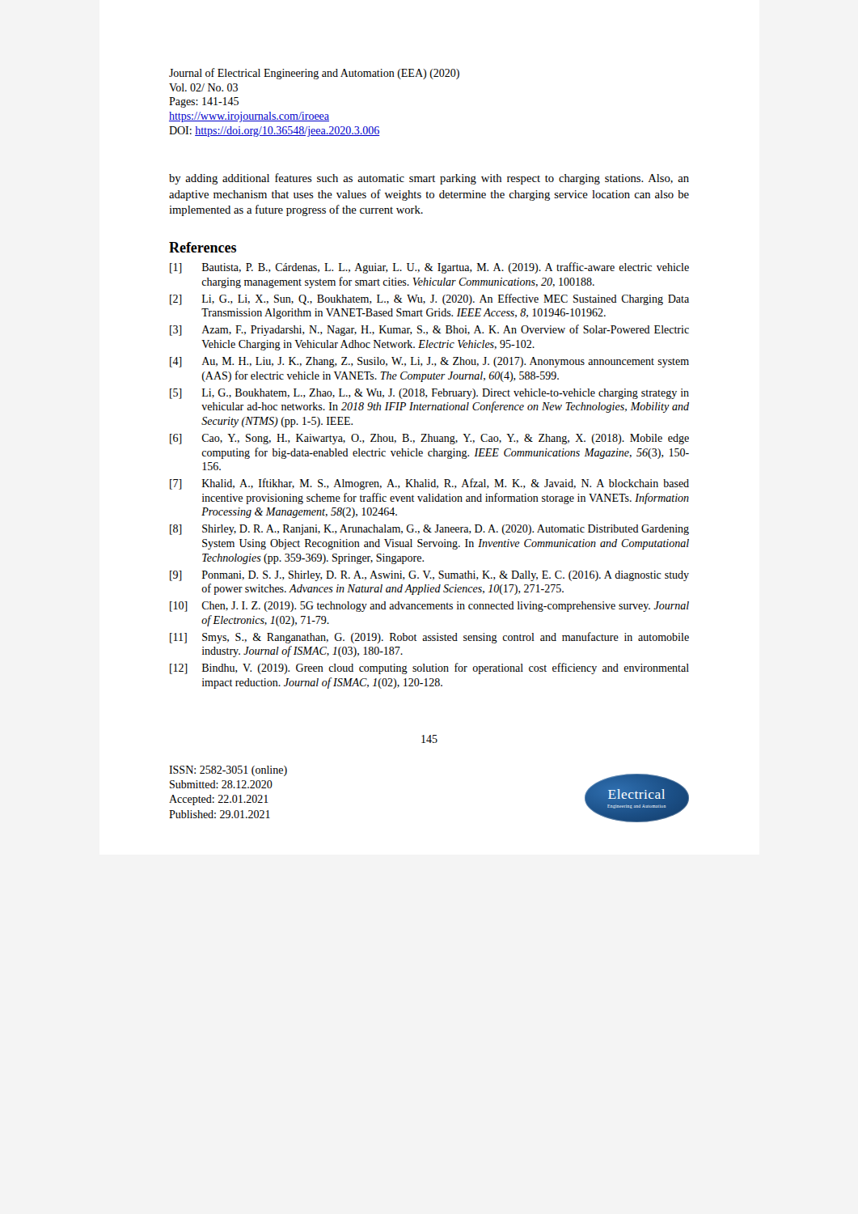Journal of Electrical Engineering and Automation (EEA) (2020)
Vol. 02/ No. 03
Pages: 141-145
https://www.irojournals.com/iroeea
DOI: https://doi.org/10.36548/jeea.2020.3.006
by adding additional features such as automatic smart parking with respect to charging stations. Also, an adaptive mechanism that uses the values of weights to determine the charging service location can also be implemented as a future progress of the current work.
References
[1] Bautista, P. B., Cárdenas, L. L., Aguiar, L. U., & Igartua, M. A. (2019). A traffic-aware electric vehicle charging management system for smart cities. Vehicular Communications, 20, 100188.
[2] Li, G., Li, X., Sun, Q., Boukhatem, L., & Wu, J. (2020). An Effective MEC Sustained Charging Data Transmission Algorithm in VANET-Based Smart Grids. IEEE Access, 8, 101946-101962.
[3] Azam, F., Priyadarshi, N., Nagar, H., Kumar, S., & Bhoi, A. K. An Overview of Solar-Powered Electric Vehicle Charging in Vehicular Adhoc Network. Electric Vehicles, 95-102.
[4] Au, M. H., Liu, J. K., Zhang, Z., Susilo, W., Li, J., & Zhou, J. (2017). Anonymous announcement system (AAS) for electric vehicle in VANETs. The Computer Journal, 60(4), 588-599.
[5] Li, G., Boukhatem, L., Zhao, L., & Wu, J. (2018, February). Direct vehicle-to-vehicle charging strategy in vehicular ad-hoc networks. In 2018 9th IFIP International Conference on New Technologies, Mobility and Security (NTMS) (pp. 1-5). IEEE.
[6] Cao, Y., Song, H., Kaiwartya, O., Zhou, B., Zhuang, Y., Cao, Y., & Zhang, X. (2018). Mobile edge computing for big-data-enabled electric vehicle charging. IEEE Communications Magazine, 56(3), 150-156.
[7] Khalid, A., Iftikhar, M. S., Almogren, A., Khalid, R., Afzal, M. K., & Javaid, N. A blockchain based incentive provisioning scheme for traffic event validation and information storage in VANETs. Information Processing & Management, 58(2), 102464.
[8] Shirley, D. R. A., Ranjani, K., Arunachalam, G., & Janeera, D. A. (2020). Automatic Distributed Gardening System Using Object Recognition and Visual Servoing. In Inventive Communication and Computational Technologies (pp. 359-369). Springer, Singapore.
[9] Ponmani, D. S. J., Shirley, D. R. A., Aswini, G. V., Sumathi, K., & Dally, E. C. (2016). A diagnostic study of power switches. Advances in Natural and Applied Sciences, 10(17), 271-275.
[10] Chen, J. I. Z. (2019). 5G technology and advancements in connected living-comprehensive survey. Journal of Electronics, 1(02), 71-79.
[11] Smys, S., & Ranganathan, G. (2019). Robot assisted sensing control and manufacture in automobile industry. Journal of ISMAC, 1(03), 180-187.
[12] Bindhu, V. (2019). Green cloud computing solution for operational cost efficiency and environmental impact reduction. Journal of ISMAC, 1(02), 120-128.
145
ISSN: 2582-3051 (online)
Submitted: 28.12.2020
Accepted: 22.01.2021
Published: 29.01.2021
Electrical Engineering and Automation